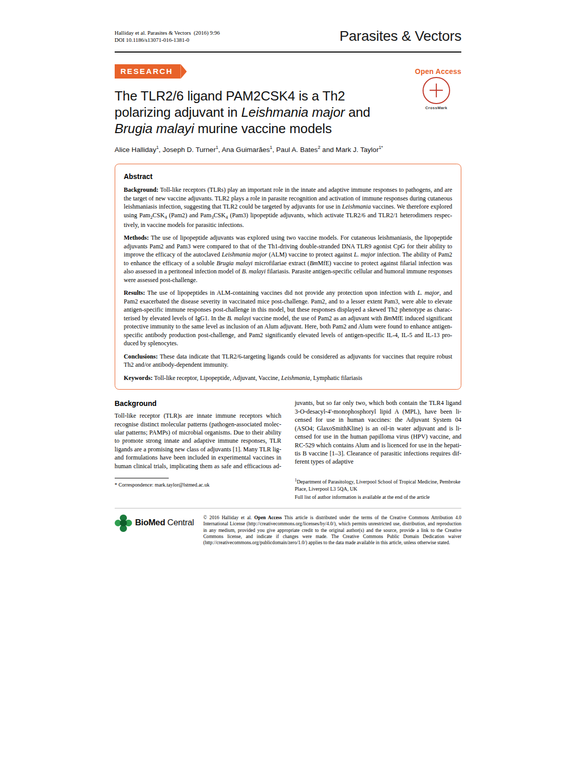Halliday et al. Parasites & Vectors (2016) 9:96
DOI 10.1186/s13071-016-1381-0
Parasites & Vectors
RESEARCH
Open Access
CrossMark
The TLR2/6 ligand PAM2CSK4 is a Th2 polarizing adjuvant in Leishmania major and Brugia malayi murine vaccine models
Alice Halliday1, Joseph D. Turner1, Ana Guimarães1, Paul A. Bates2 and Mark J. Taylor1*
Abstract
Background: Toll-like receptors (TLRs) play an important role in the innate and adaptive immune responses to pathogens, and are the target of new vaccine adjuvants. TLR2 plays a role in parasite recognition and activation of immune responses during cutaneous leishmaniasis infection, suggesting that TLR2 could be targeted by adjuvants for use in Leishmania vaccines. We therefore explored using Pam2CSK4 (Pam2) and Pam3CSK4 (Pam3) lipopeptide adjuvants, which activate TLR2/6 and TLR2/1 heterodimers respectively, in vaccine models for parasitic infections.
Methods: The use of lipopeptide adjuvants was explored using two vaccine models. For cutaneous leishmaniasis, the lipopeptide adjuvants Pam2 and Pam3 were compared to that of the Th1-driving double-stranded DNA TLR9 agonist CpG for their ability to improve the efficacy of the autoclaved Leishmania major (ALM) vaccine to protect against L. major infection. The ability of Pam2 to enhance the efficacy of a soluble Brugia malayi microfilariae extract (Bm MfE) vaccine to protect against filarial infection was also assessed in a peritoneal infection model of B. malayi filariasis. Parasite antigen-specific cellular and humoral immune responses were assessed post-challenge.
Results: The use of lipopeptides in ALM-containing vaccines did not provide any protection upon infection with L. major, and Pam2 exacerbated the disease severity in vaccinated mice post-challenge. Pam2, and to a lesser extent Pam3, were able to elevate antigen-specific immune responses post-challenge in this model, but these responses displayed a skewed Th2 phenotype as characterised by elevated levels of IgG1. In the B. malayi vaccine model, the use of Pam2 as an adjuvant with Bm MfE induced significant protective immunity to the same level as inclusion of an Alum adjuvant. Here, both Pam2 and Alum were found to enhance antigen-specific antibody production post-challenge, and Pam2 significantly elevated levels of antigen-specific IL-4, IL-5 and IL-13 produced by splenocytes.
Conclusions: These data indicate that TLR2/6-targeting ligands could be considered as adjuvants for vaccines that require robust Th2 and/or antibody-dependent immunity.
Keywords: Toll-like receptor, Lipopeptide, Adjuvant, Vaccine, Leishmania, Lymphatic filariasis
Background
Toll-like receptor (TLR)s are innate immune receptors which recognise distinct molecular patterns (pathogen-associated molecular patterns; PAMPs) of microbial organisms. Due to their ability to promote strong innate and adaptive immune responses, TLR ligands are a promising new class of adjuvants [1]. Many TLR ligand formulations have been included in experimental vaccines in human clinical trials, implicating them as safe and efficacious adjuvants, but so far only two, which both contain the TLR4 ligand 3-O-desacyl-4'-monophosphoryl lipid A (MPL), have been licensed for use in human vaccines: the Adjuvant System 04 (ASO4; GlaxoSmithKline) is an oil-in water adjuvant and is licensed for use in the human papilloma virus (HPV) vaccine, and RC-529 which contains Alum and is licenced for use in the hepatitis B vaccine [1–3]. Clearance of parasitic infections requires different types of adaptive
* Correspondence: mark.taylor@lstmed.ac.uk
1Department of Parasitology, Liverpool School of Tropical Medicine, Pembroke Place, Liverpool L3 5QA, UK
Full list of author information is available at the end of the article
BioMed Central
© 2016 Halliday et al. Open Access This article is distributed under the terms of the Creative Commons Attribution 4.0 International License (http://creativecommons.org/licenses/by/4.0/), which permits unrestricted use, distribution, and reproduction in any medium, provided you give appropriate credit to the original author(s) and the source, provide a link to the Creative Commons license, and indicate if changes were made. The Creative Commons Public Domain Dedication waiver (http://creativecommons.org/publicdomain/zero/1.0/) applies to the data made available in this article, unless otherwise stated.